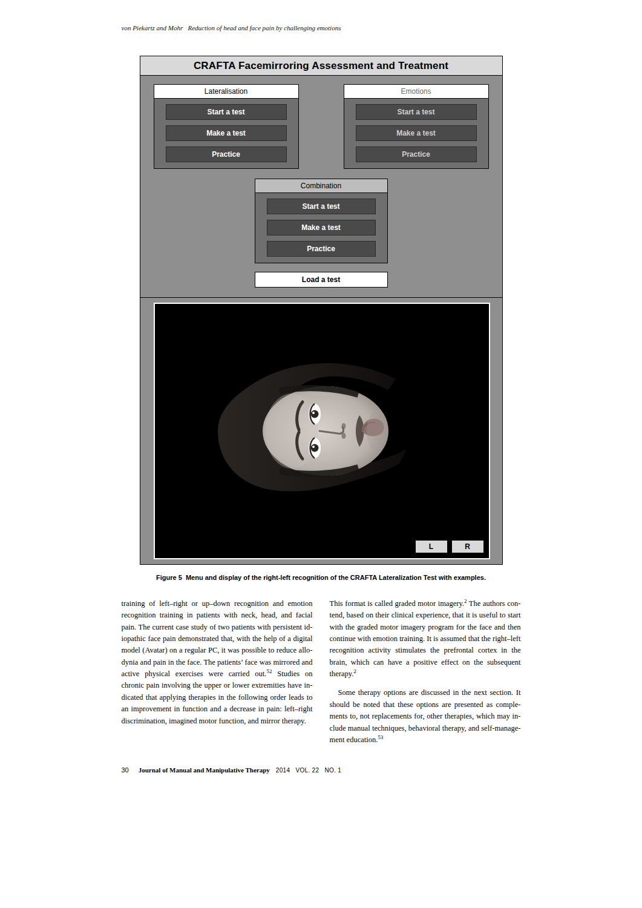von Piekartz and Mohr Reduction of head and face pain by challenging emotions
CRAFTA Facemirroring Assessment and Treatment
Lateralisation
Start a test
Make a test
Practice
Emotions
Start a test
Make a test
Practice
Combination
Start a test
Make a test
Practice
Load a test
LR
Figure 5 Menu and display of the right-left recognition of the CRAFTA Lateralization Test with examples.
training of left–right or up–down recognition and emotion recognition training in patients with neck, head, and facial pain. The current case study of two patients with persistent idiopathic face pain demonstrated that, with the help of a digital model (Avatar) on a regular PC, it was possible to reduce allodynia and pain in the face. The patients’ face was mirrored and active physical exercises were carried out.52 Studies on chronic pain involving the upper or lower extremities have indicated that applying therapies in the following order leads to an improvement in function and a decrease in pain: left–right discrimination, imagined motor function, and mirror therapy.
This format is called graded motor imagery.2 The authors contend, based on their clinical experience, that it is useful to start with the graded motor imagery program for the face and then continue with emotion training. It is assumed that the right–left recognition activity stimulates the prefrontal cortex in the brain, which can have a positive effect on the subsequent therapy.2
Some therapy options are discussed in the next section. It should be noted that these options are presented as complements to, not replacements for, other therapies, which may include manual techniques, behavioral therapy, and self-management education.53
30 Journal of Manual and Manipulative Therapy 2014 VOL. 22 NO. 1